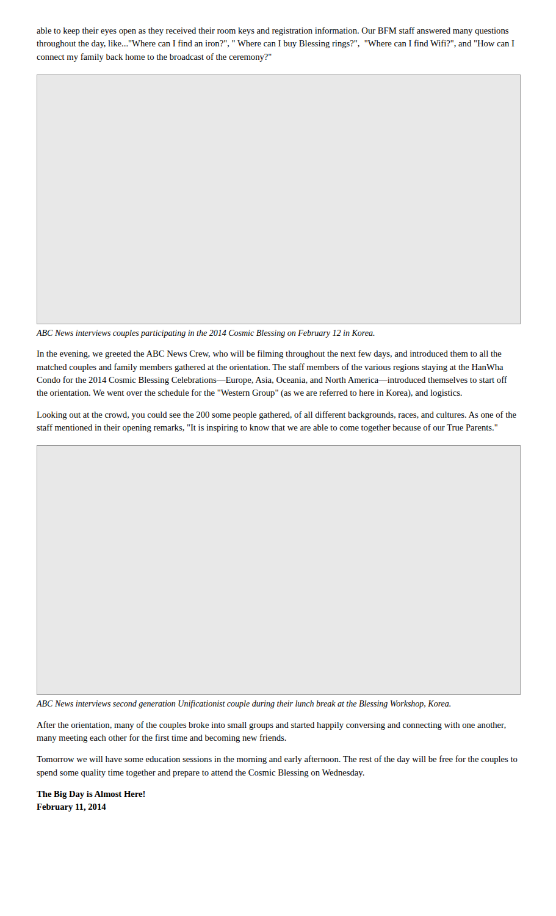able to keep their eyes open as they received their room keys and registration information. Our BFM staff answered many questions throughout the day, like..."Where can I find an iron?", " Where can I buy Blessing rings?", "Where can I find Wifi?", and "How can I connect my family back home to the broadcast of the ceremony?"
ABC News interviews couples participating in the 2014 Cosmic Blessing on February 12 in Korea.
In the evening, we greeted the ABC News Crew, who will be filming throughout the next few days, and introduced them to all the matched couples and family members gathered at the orientation. The staff members of the various regions staying at the HanWha Condo for the 2014 Cosmic Blessing Celebrations—Europe, Asia, Oceania, and North America—introduced themselves to start off the orientation. We went over the schedule for the "Western Group" (as we are referred to here in Korea), and logistics.
Looking out at the crowd, you could see the 200 some people gathered, of all different backgrounds, races, and cultures. As one of the staff mentioned in their opening remarks, "It is inspiring to know that we are able to come together because of our True Parents."
ABC News interviews second generation Unificationist couple during their lunch break at the Blessing Workshop, Korea.
After the orientation, many of the couples broke into small groups and started happily conversing and connecting with one another, many meeting each other for the first time and becoming new friends.
Tomorrow we will have some education sessions in the morning and early afternoon. The rest of the day will be free for the couples to spend some quality time together and prepare to attend the Cosmic Blessing on Wednesday.
The Big Day is Almost Here!
February 11, 2014